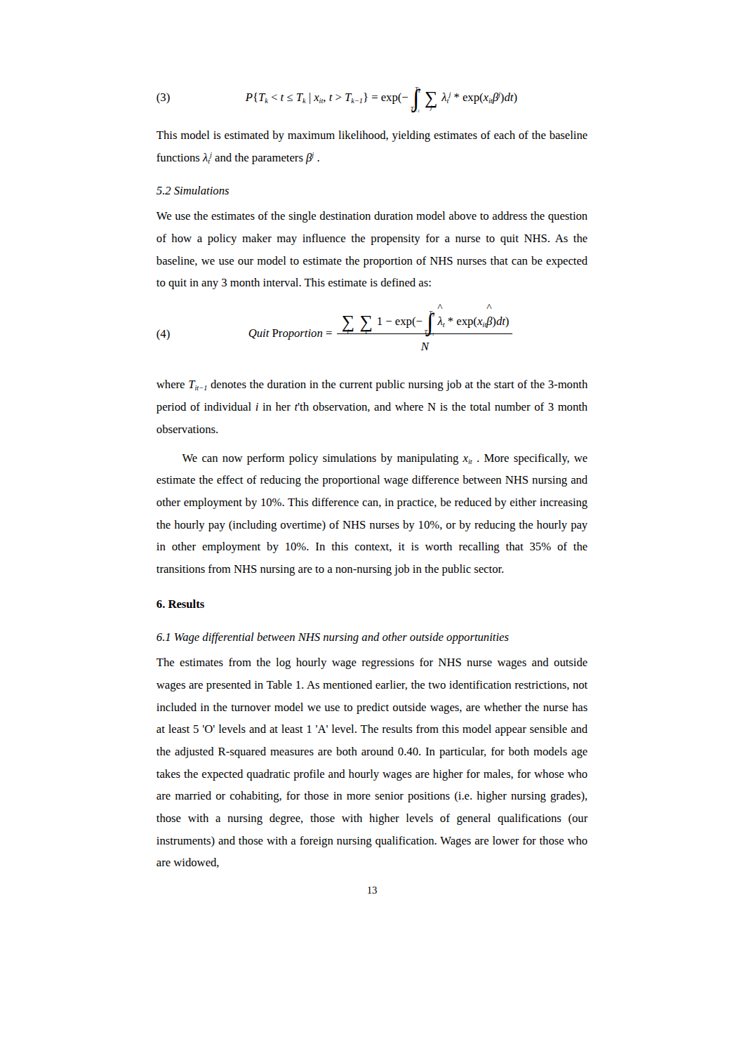(3)
P{Tk < t ≤ Tk | xit, t > Tk−1} = exp(− Tk ∫ Tk−1 ∑ j λtj * exp(xit βj)dt)
This model is estimated by maximum likelihood, yielding estimates of each of the baseline functions λtj and the parameters βj .
5.2 Simulations
We use the estimates of the single destination duration model above to address the question of how a policy maker may influence the propensity for a nurse to quit NHS. As the baseline, we use our model to estimate the proportion of NHS nurses that can be expected to quit in any 3 month interval. This estimate is defined as:
(4)
Quit Pr oportion = ∑i ∑t 1 − exp(− Tit ∫ Tit−1 λt * exp(xit β)dt) N
where Tit−1 denotes the duration in the current public nursing job at the start of the 3-month period of individual i in her t'th observation, and where N is the total number of 3 month observations.
We can now perform policy simulations by manipulating xit . More specifically, we estimate the effect of reducing the proportional wage difference between NHS nursing and other employment by 10%. This difference can, in practice, be reduced by either increasing the hourly pay (including overtime) of NHS nurses by 10%, or by reducing the hourly pay in other employment by 10%. In this context, it is worth recalling that 35% of the transitions from NHS nursing are to a non-nursing job in the public sector.
6. Results
6.1 Wage differential between NHS nursing and other outside opportunities
The estimates from the log hourly wage regressions for NHS nurse wages and outside wages are presented in Table 1. As mentioned earlier, the two identification restrictions, not included in the turnover model we use to predict outside wages, are whether the nurse has at least 5 'O' levels and at least 1 'A' level. The results from this model appear sensible and the adjusted R-squared measures are both around 0.40. In particular, for both models age takes the expected quadratic profile and hourly wages are higher for males, for whose who are married or cohabiting, for those in more senior positions (i.e. higher nursing grades), those with a nursing degree, those with higher levels of general qualifications (our instruments) and those with a foreign nursing qualification. Wages are lower for those who are widowed,
13